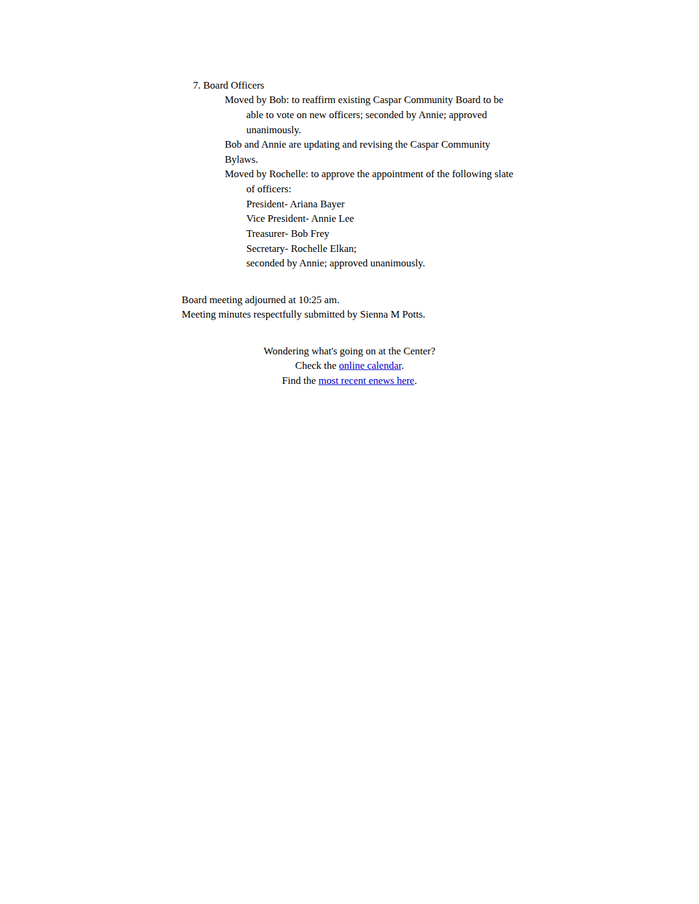Board Officers
Moved by Bob: to reaffirm existing Caspar Community Board to be able to vote on new officers; seconded by Annie; approved unanimously.
Bob and Annie are updating and revising the Caspar Community Bylaws.
Moved by Rochelle: to approve the appointment of the following slate of officers:
President- Ariana Bayer
Vice President- Annie Lee
Treasurer- Bob Frey
Secretary- Rochelle Elkan;
seconded by Annie; approved unanimously.
Board meeting adjourned at 10:25 am.
Meeting minutes respectfully submitted by Sienna M Potts.
Wondering what's going on at the Center?
Check the online calendar.
Find the most recent enews here.